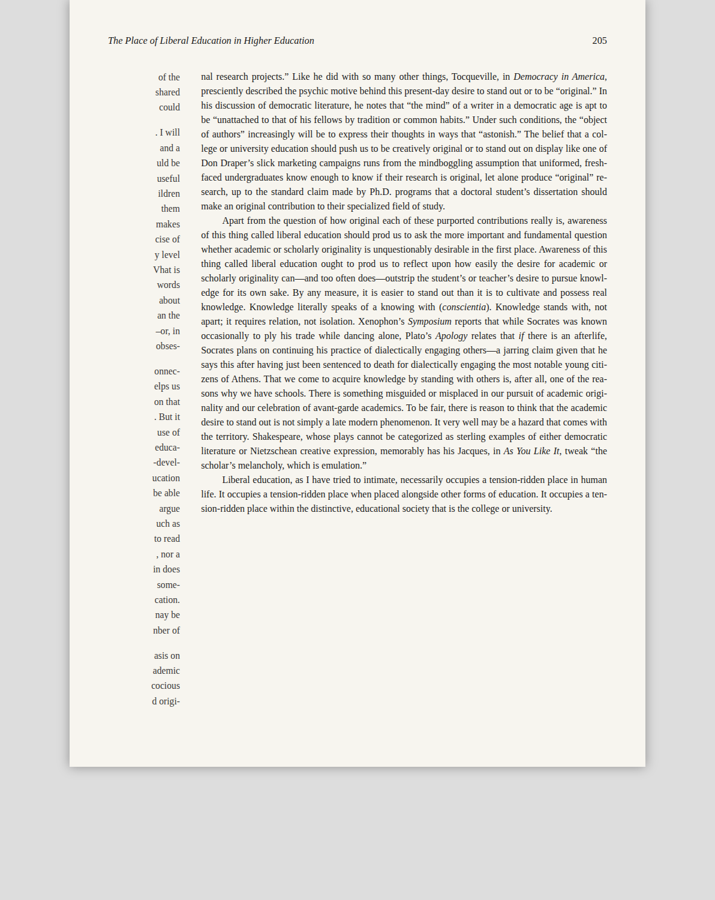The Place of Liberal Education in Higher Education 205
of the
shared
could
. I will
and a
 uld be
useful
 ildren
  them
makes
cise of
y level
Vhat is
words
  about
 an the
–or, in
obses-
onnec-
elps us
on that
. But it
  use of
educa-
-devel-
ucation
be able
  argue
 uch as
to read
, nor a
in does
  some-
 cation.
nay be
nber of
 asis on
 ademic
cocious
d origi-
nal research projects.” Like he did with so many other things, Tocqueville, in Democracy in America, presciently described the psychic motive behind this present-day desire to stand out or to be “original.” In his discussion of democratic literature, he notes that “the mind” of a writer in a democratic age is apt to be “unattached to that of his fellows by tradition or common habits.” Under such conditions, the “object of authors” increasingly will be to express their thoughts in ways that “astonish.” The belief that a college or university education should push us to be creatively original or to stand out on display like one of Don Draper’s slick marketing campaigns runs from the mindboggling assumption that uniformed, fresh-faced undergraduates know enough to know if their research is original, let alone produce “original” research, up to the standard claim made by Ph.D. programs that a doctoral student’s dissertation should make an original contribution to their specialized field of study.
Apart from the question of how original each of these purported contributions really is, awareness of this thing called liberal education should prod us to ask the more important and fundamental question whether academic or scholarly originality is unquestionably desirable in the first place. Awareness of this thing called liberal education ought to prod us to reflect upon how easily the desire for academic or scholarly originality can—and too often does—outstrip the student’s or teacher’s desire to pursue knowledge for its own sake. By any measure, it is easier to stand out than it is to cultivate and possess real knowledge. Knowledge literally speaks of a knowing with (conscientia). Knowledge stands with, not apart; it requires relation, not isolation. Xenophon’s Symposium reports that while Socrates was known occasionally to ply his trade while dancing alone, Plato’s Apology relates that if there is an afterlife, Socrates plans on continuing his practice of dialectically engaging others—a jarring claim given that he says this after having just been sentenced to death for dialectically engaging the most notable young citizens of Athens. That we come to acquire knowledge by standing with others is, after all, one of the reasons why we have schools. There is something misguided or misplaced in our pursuit of academic originality and our celebration of avant-garde academics. To be fair, there is reason to think that the academic desire to stand out is not simply a late modern phenomenon. It very well may be a hazard that comes with the territory. Shakespeare, whose plays cannot be categorized as sterling examples of either democratic literature or Nietzschean creative expression, memorably has his Jacques, in As You Like It, tweak “the scholar’s melancholy, which is emulation.”
Liberal education, as I have tried to intimate, necessarily occupies a tension-ridden place in human life. It occupies a tension-ridden place when placed alongside other forms of education. It occupies a tension-ridden place within the distinctive, educational society that is the college or university.